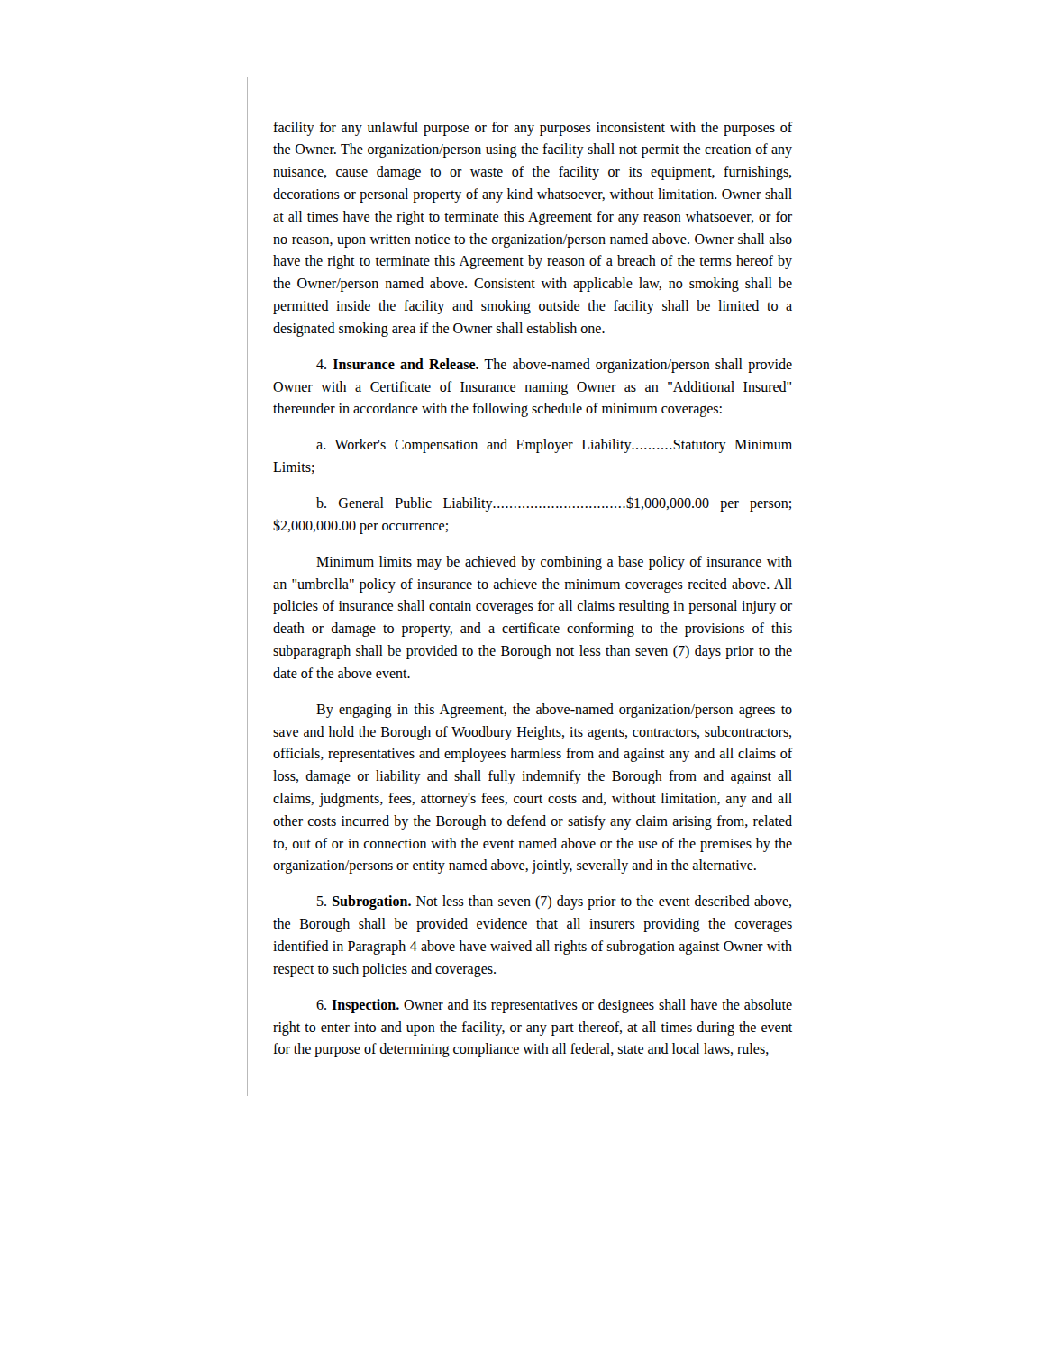facility for any unlawful purpose or for any purposes inconsistent with the purposes of the Owner. The organization/person using the facility shall not permit the creation of any nuisance, cause damage to or waste of the facility or its equipment, furnishings, decorations or personal property of any kind whatsoever, without limitation. Owner shall at all times have the right to terminate this Agreement for any reason whatsoever, or for no reason, upon written notice to the organization/person named above. Owner shall also have the right to terminate this Agreement by reason of a breach of the terms hereof by the Owner/person named above. Consistent with applicable law, no smoking shall be permitted inside the facility and smoking outside the facility shall be limited to a designated smoking area if the Owner shall establish one.
4. Insurance and Release. The above-named organization/person shall provide Owner with a Certificate of Insurance naming Owner as an "Additional Insured" thereunder in accordance with the following schedule of minimum coverages:
a. Worker's Compensation and Employer Liability.......... Statutory Minimum Limits;
b. General Public Liability................................$1,000,000.00 per person; $2,000,000.00 per occurrence;
Minimum limits may be achieved by combining a base policy of insurance with an "umbrella" policy of insurance to achieve the minimum coverages recited above. All policies of insurance shall contain coverages for all claims resulting in personal injury or death or damage to property, and a certificate conforming to the provisions of this subparagraph shall be provided to the Borough not less than seven (7) days prior to the date of the above event.
By engaging in this Agreement, the above-named organization/person agrees to save and hold the Borough of Woodbury Heights, its agents, contractors, subcontractors, officials, representatives and employees harmless from and against any and all claims of loss, damage or liability and shall fully indemnify the Borough from and against all claims, judgments, fees, attorney's fees, court costs and, without limitation, any and all other costs incurred by the Borough to defend or satisfy any claim arising from, related to, out of or in connection with the event named above or the use of the premises by the organization/persons or entity named above, jointly, severally and in the alternative.
5. Subrogation. Not less than seven (7) days prior to the event described above, the Borough shall be provided evidence that all insurers providing the coverages identified in Paragraph 4 above have waived all rights of subrogation against Owner with respect to such policies and coverages.
6. Inspection. Owner and its representatives or designees shall have the absolute right to enter into and upon the facility, or any part thereof, at all times during the event for the purpose of determining compliance with all federal, state and local laws, rules,